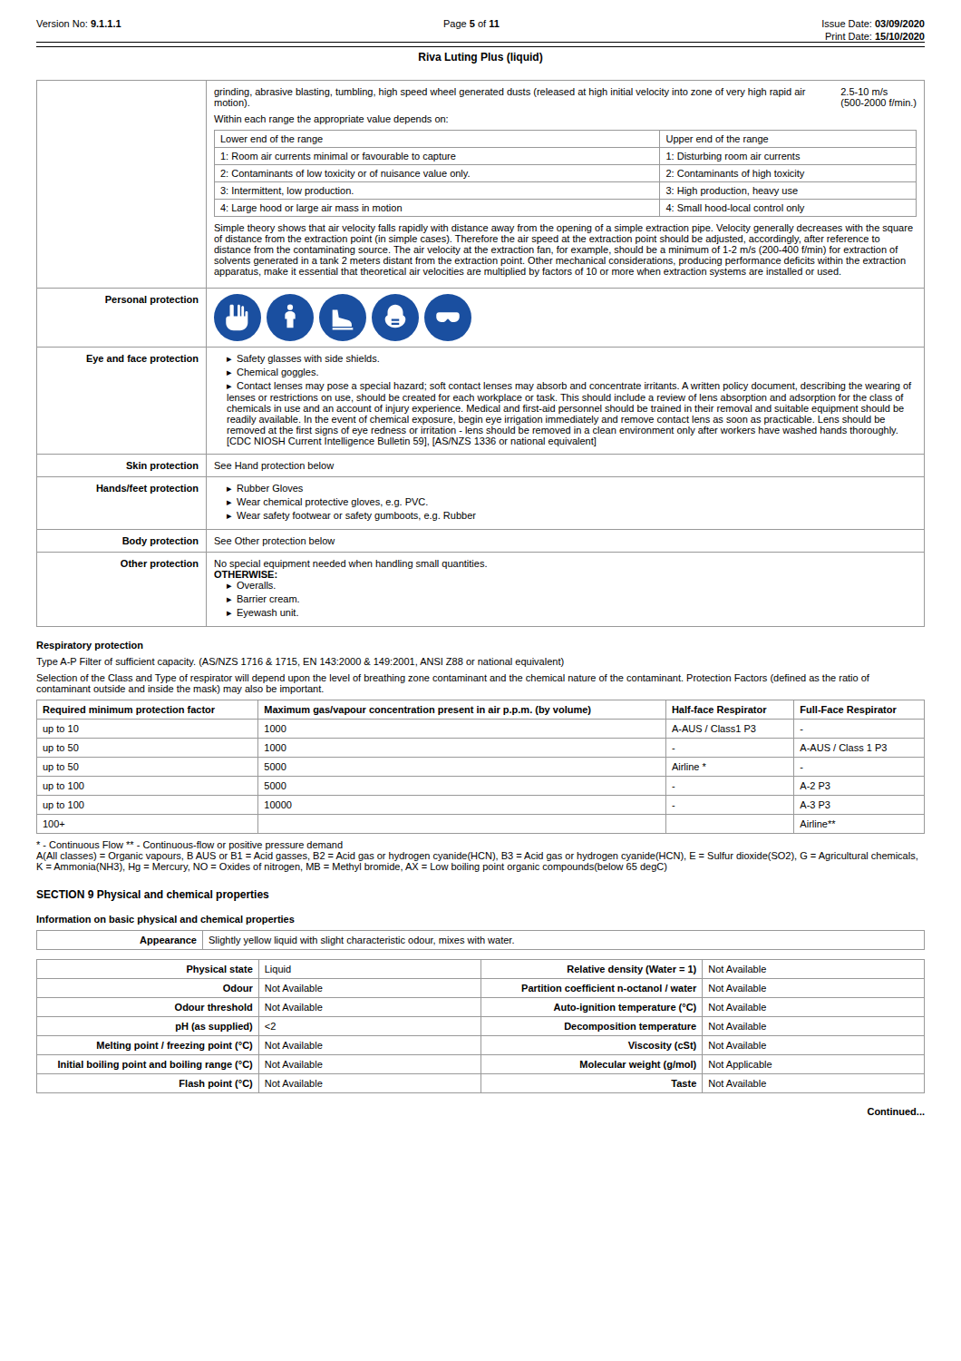Version No: 9.1.1.1
Page 5 of 11
Issue Date: 03/09/2020
Print Date: 15/10/2020
Riva Luting Plus (liquid)
| | grinding, abrasive blasting, tumbling, high speed wheel generated dusts (released at high initial velocity into zone of very high rapid air motion). 2.5-10 m/s (500-2000 f/min.) Within each range the appropriate value depends on: / Lower end of the range / Upper end of the range / / 1: Room air currents minimal or favourable to capture / 1: Disturbing room air currents / / 2: Contaminants of low toxicity or of nuisance value only. / 2: Contaminants of high toxicity / / 3: Intermittent, low production. / 3: High production, heavy use / / 4: Large hood or large air mass in motion / 4: Small hood-local control only / Simple theory shows that air velocity falls rapidly with distance away from the opening of a simple extraction pipe. Velocity generally decreases with the square of distance from the extraction point (in simple cases). Therefore the air speed at the extraction point should be adjusted, accordingly, after reference to distance from the contaminating source. The air velocity at the extraction fan, for example, should be a minimum of 1-2 m/s (200-400 f/min) for extraction of solvents generated in a tank 2 meters distant from the extraction point. Other mechanical considerations, producing performance deficits within the extraction apparatus, make it essential that theoretical air velocities are multiplied by factors of 10 or more when extraction systems are installed or used. |
| Personal protection | |
| Eye and face protection | Safety glasses with side shields. Chemical goggles. Contact lenses may pose a special hazard; soft contact lenses may absorb and concentrate irritants. A written policy document, describing the wearing of lenses or restrictions on use, should be created for each workplace or task. This should include a review of lens absorption and adsorption for the class of chemicals in use and an account of injury experience. Medical and first-aid personnel should be trained in their removal and suitable equipment should be readily available. In the event of chemical exposure, begin eye irrigation immediately and remove contact lens as soon as practicable. Lens should be removed at the first signs of eye redness or irritation - lens should be removed in a clean environment only after workers have washed hands thoroughly. [CDC NIOSH Current Intelligence Bulletin 59], [AS/NZS 1336 or national equivalent] |
| Skin protection | See Hand protection below |
| Hands/feet protection | Rubber Gloves Wear chemical protective gloves, e.g. PVC. Wear safety footwear or safety gumboots, e.g. Rubber |
| Body protection | See Other protection below |
| Other protection | No special equipment needed when handling small quantities. OTHERWISE: Overalls. Barrier cream. Eyewash unit. |
Respiratory protection
Type A-P Filter of sufficient capacity. (AS/NZS 1716 & 1715, EN 143:2000 & 149:2001, ANSI Z88 or national equivalent)
Selection of the Class and Type of respirator will depend upon the level of breathing zone contaminant and the chemical nature of the contaminant. Protection Factors (defined as the ratio of contaminant outside and inside the mask) may also be important.
| Required minimum protection factor | Maximum gas/vapour concentration present in air p.p.m. (by volume) | Half-face Respirator | Full-Face Respirator |
| --- | --- | --- | --- |
| up to 10 | 1000 | A-AUS / Class1 P3 | - |
| up to 50 | 1000 | - | A-AUS / Class 1 P3 |
| up to 50 | 5000 | Airline * | - |
| up to 100 | 5000 | - | A-2 P3 |
| up to 100 | 10000 | - | A-3 P3 |
| 100+ | | | Airline** |
* - Continuous Flow ** - Continuous-flow or positive pressure demand
A(All classes) = Organic vapours, B AUS or B1 = Acid gasses, B2 = Acid gas or hydrogen cyanide(HCN), B3 = Acid gas or hydrogen cyanide(HCN), E = Sulfur dioxide(SO2), G = Agricultural chemicals, K = Ammonia(NH3), Hg = Mercury, NO = Oxides of nitrogen, MB = Methyl bromide, AX = Low boiling point organic compounds(below 65 degC)
SECTION 9 Physical and chemical properties
Information on basic physical and chemical properties
| Appearance | Slightly yellow liquid with slight characteristic odour, mixes with water. |
| Physical state | Liquid | Relative density (Water = 1) | Not Available |
| Odour | Not Available | Partition coefficient n-octanol / water | Not Available |
| Odour threshold | Not Available | Auto-ignition temperature (°C) | Not Available |
| pH (as supplied) | <2 | Decomposition temperature | Not Available |
| Melting point / freezing point (°C) | Not Available | Viscosity (cSt) | Not Available |
| Initial boiling point and boiling range (°C) | Not Available | Molecular weight (g/mol) | Not Applicable |
| Flash point (°C) | Not Available | Taste | Not Available |
Continued...